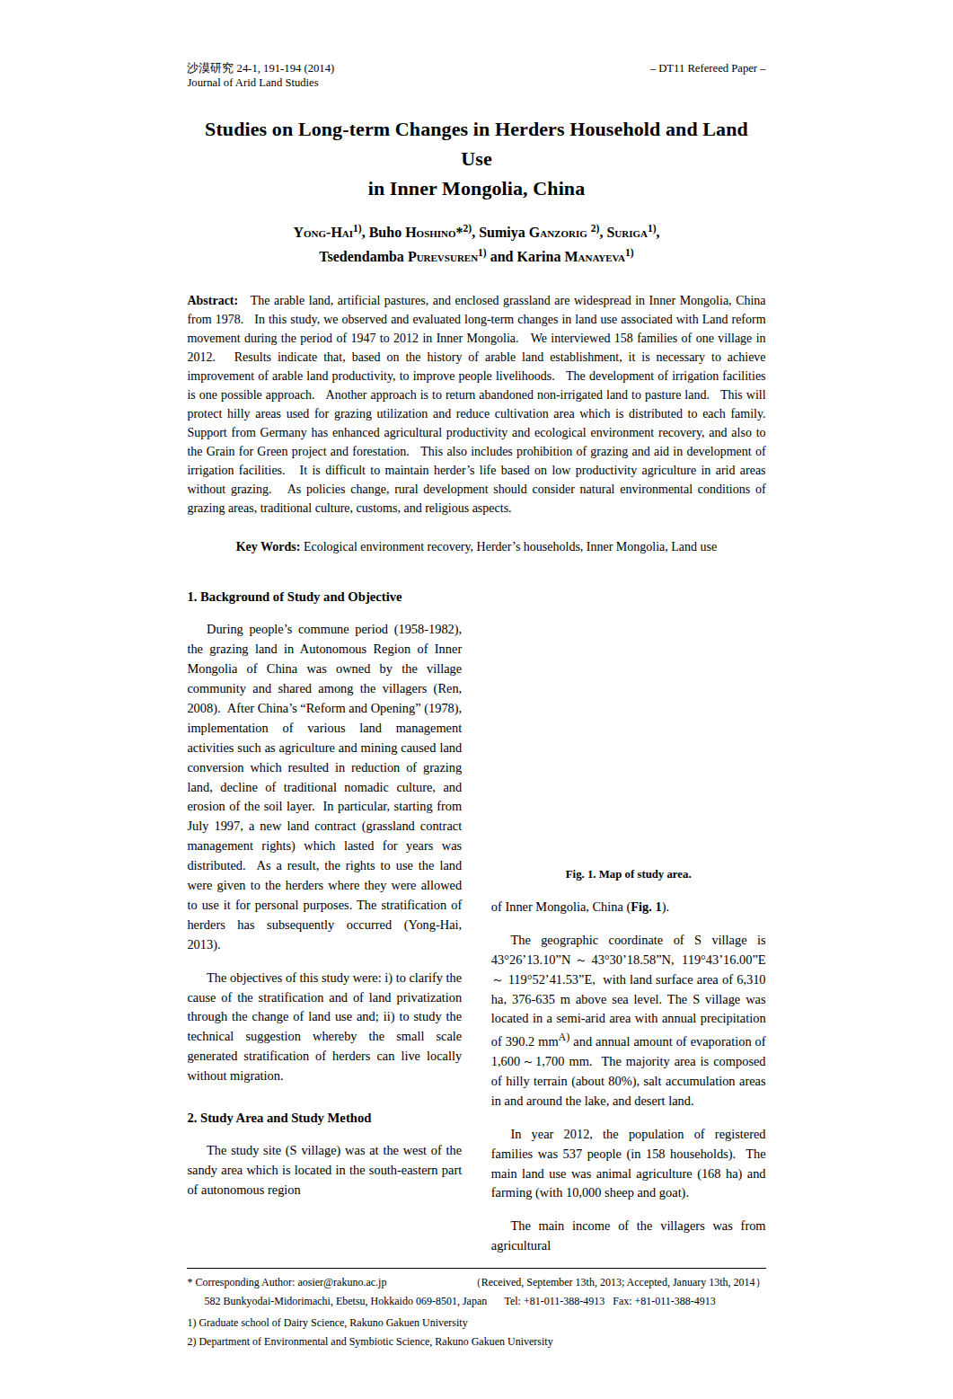沙漠研究 24-1, 191-194 (2014)
Journal of Arid Land Studies
– DT11 Refereed Paper –
Studies on Long-term Changes in Herders Household and Land Use
in Inner Mongolia, China
Yong-Hai1), Buho Hoshino*2), Sumiya Ganzorig 2), Suriga1),
Tsedendamba Purevsuren1) and Karina Manayeva1)
Abstract: The arable land, artificial pastures, and enclosed grassland are widespread in Inner Mongolia, China from 1978. In this study, we observed and evaluated long-term changes in land use associated with Land reform movement during the period of 1947 to 2012 in Inner Mongolia. We interviewed 158 families of one village in 2012. Results indicate that, based on the history of arable land establishment, it is necessary to achieve improvement of arable land productivity, to improve people livelihoods. The development of irrigation facilities is one possible approach. Another approach is to return abandoned non-irrigated land to pasture land. This will protect hilly areas used for grazing utilization and reduce cultivation area which is distributed to each family. Support from Germany has enhanced agricultural productivity and ecological environment recovery, and also to the Grain for Green project and forestation. This also includes prohibition of grazing and aid in development of irrigation facilities. It is difficult to maintain herder’s life based on low productivity agriculture in arid areas without grazing. As policies change, rural development should consider natural environmental conditions of grazing areas, traditional culture, customs, and religious aspects.
Key Words: Ecological environment recovery, Herder’s households, Inner Mongolia, Land use
1. Background of Study and Objective
During people’s commune period (1958-1982), the grazing land in Autonomous Region of Inner Mongolia of China was owned by the village community and shared among the villagers (Ren, 2008). After China’s “Reform and Opening” (1978), implementation of various land management activities such as agriculture and mining caused land conversion which resulted in reduction of grazing land, decline of traditional nomadic culture, and erosion of the soil layer. In particular, starting from July 1997, a new land contract (grassland contract management rights) which lasted for years was distributed. As a result, the rights to use the land were given to the herders where they were allowed to use it for personal purposes. The stratification of herders has subsequently occurred (Yong-Hai, 2013).
The objectives of this study were: i) to clarify the cause of the stratification and of land privatization through the change of land use and; ii) to study the technical suggestion whereby the small scale generated stratification of herders can live locally without migration.
2. Study Area and Study Method
The study site (S village) was at the west of the sandy area which is located in the south-eastern part of autonomous region
Fig. 1. Map of study area.
of Inner Mongolia, China (Fig. 1).
The geographic coordinate of S village is 43°26’13.10”N ～ 43°30’18.58”N, 119°43’16.00”E ～ 119°52’41.53”E, with land surface area of 6,310 ha, 376-635 m above sea level. The S village was located in a semi-arid area with annual precipitation of 390.2 mmA) and annual amount of evaporation of 1,600～1,700 mm. The majority area is composed of hilly terrain (about 80%), salt accumulation areas in and around the lake, and desert land.
In year 2012, the population of registered families was 537 people (in 158 households). The main land use was animal agriculture (168 ha) and farming (with 10,000 sheep and goat).
The main income of the villagers was from agricultural
* Corresponding Author: aosier@rakuno.ac.jp
（Received, September 13th, 2013; Accepted, January 13th, 2014）
582 Bunkyodai-Midorimachi, Ebetsu, Hokkaido 069-8501, JapanTel: +81-011-388-4913 Fax: +81-011-388-4913
1) Graduate school of Dairy Science, Rakuno Gakuen University
2) Department of Environmental and Symbiotic Science, Rakuno Gakuen University